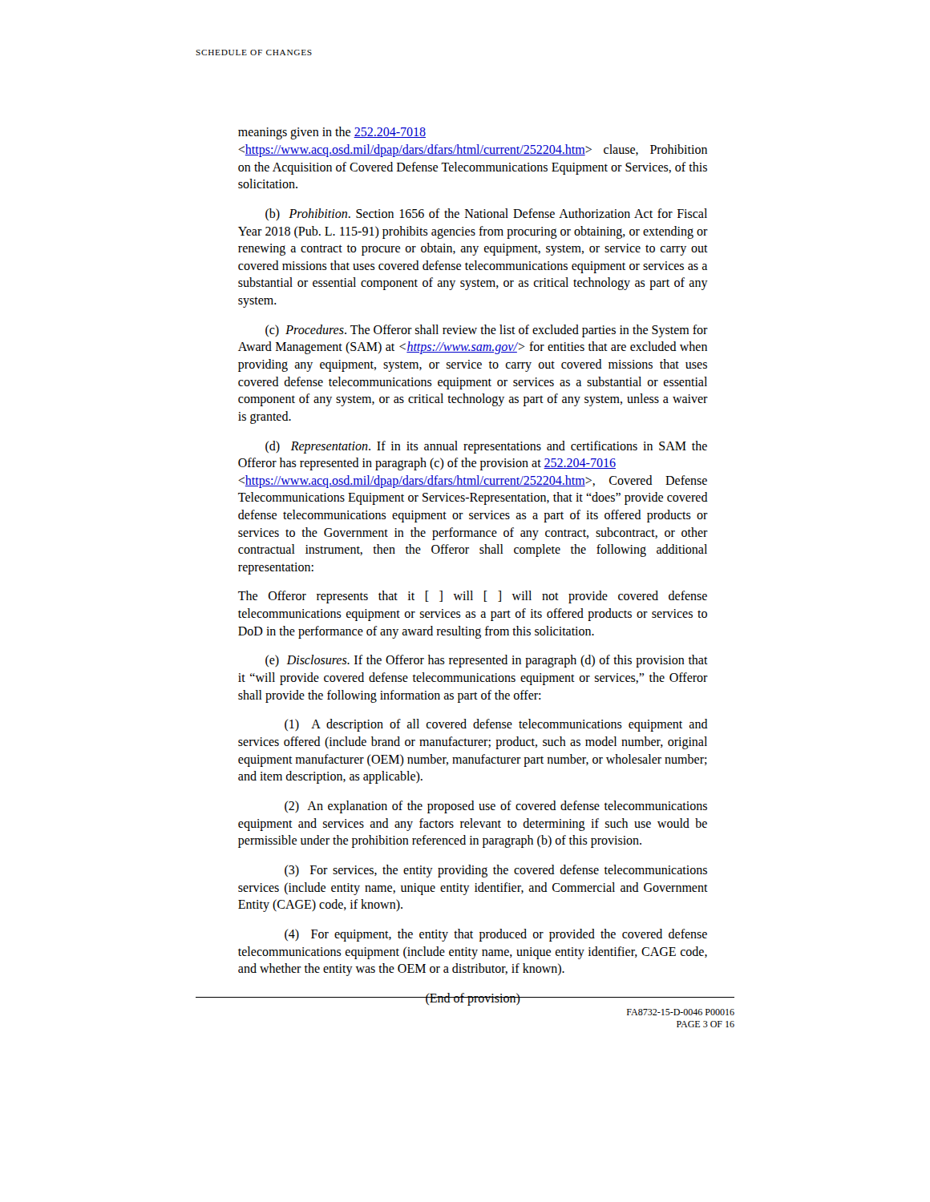SCHEDULE OF CHANGES
meanings given in the 252.204-7018
<https://www.acq.osd.mil/dpap/dars/dfars/html/current/252204.htm> clause, Prohibition on the Acquisition of Covered Defense Telecommunications Equipment or Services, of this solicitation.
(b) Prohibition. Section 1656 of the National Defense Authorization Act for Fiscal Year 2018 (Pub. L. 115-91) prohibits agencies from procuring or obtaining, or extending or renewing a contract to procure or obtain, any equipment, system, or service to carry out covered missions that uses covered defense telecommunications equipment or services as a substantial or essential component of any system, or as critical technology as part of any system.
(c) Procedures. The Offeror shall review the list of excluded parties in the System for Award Management (SAM) at <https://www.sam.gov/> for entities that are excluded when providing any equipment, system, or service to carry out covered missions that uses covered defense telecommunications equipment or services as a substantial or essential component of any system, or as critical technology as part of any system, unless a waiver is granted.
(d) Representation. If in its annual representations and certifications in SAM the Offeror has represented in paragraph (c) of the provision at 252.204-7016
<https://www.acq.osd.mil/dpap/dars/dfars/html/current/252204.htm>, Covered Defense Telecommunications Equipment or Services-Representation, that it “does” provide covered defense telecommunications equipment or services as a part of its offered products or services to the Government in the performance of any contract, subcontract, or other contractual instrument, then the Offeror shall complete the following additional representation:
The Offeror represents that it [ ] will [ ] will not provide covered defense telecommunications equipment or services as a part of its offered products or services to DoD in the performance of any award resulting from this solicitation.
(e) Disclosures. If the Offeror has represented in paragraph (d) of this provision that it “will provide covered defense telecommunications equipment or services,” the Offeror shall provide the following information as part of the offer:
(1) A description of all covered defense telecommunications equipment and services offered (include brand or manufacturer; product, such as model number, original equipment manufacturer (OEM) number, manufacturer part number, or wholesaler number; and item description, as applicable).
(2) An explanation of the proposed use of covered defense telecommunications equipment and services and any factors relevant to determining if such use would be permissible under the prohibition referenced in paragraph (b) of this provision.
(3) For services, the entity providing the covered defense telecommunications services (include entity name, unique entity identifier, and Commercial and Government Entity (CAGE) code, if known).
(4) For equipment, the entity that produced or provided the covered defense telecommunications equipment (include entity name, unique entity identifier, CAGE code, and whether the entity was the OEM or a distributor, if known).
(End of provision)
FA8732-15-D-0046 P00016
PAGE 3 OF 16